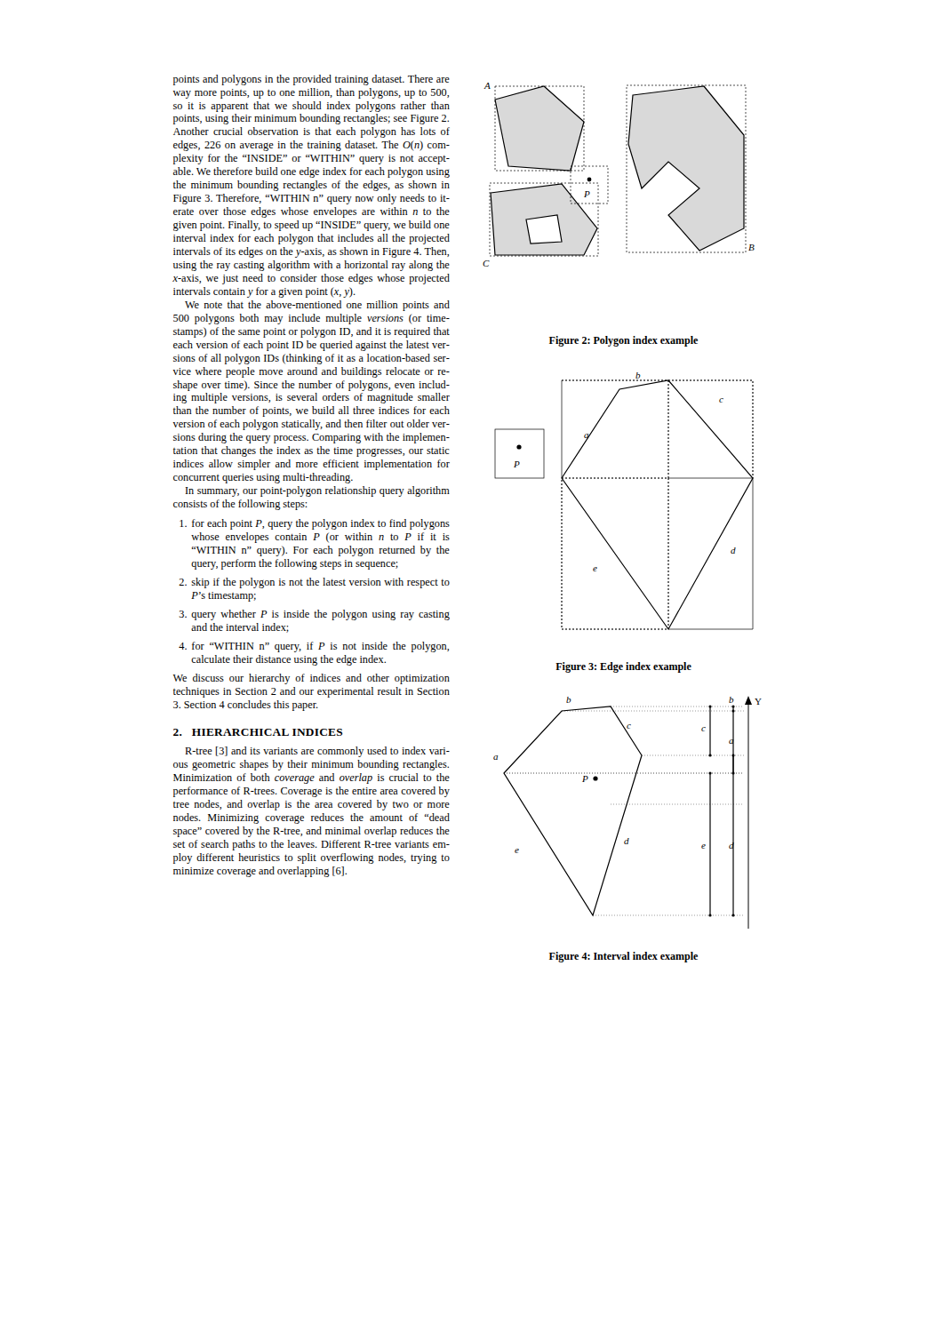points and polygons in the provided training dataset. There are way more points, up to one million, than polygons, up to 500, so it is apparent that we should index polygons rather than points, using their minimum bounding rectangles; see Figure 2. Another crucial observation is that each polygon has lots of edges, 226 on average in the training dataset. The O(n) complexity for the “INSIDE” or “WITHIN” query is not acceptable. We therefore build one edge index for each polygon using the minimum bounding rectangles of the edges, as shown in Figure 3. Therefore, “WITHIN n” query now only needs to iterate over those edges whose envelopes are within n to the given point. Finally, to speed up “INSIDE” query, we build one interval index for each polygon that includes all the projected intervals of its edges on the y-axis, as shown in Figure 4. Then, using the ray casting algorithm with a horizontal ray along the x-axis, we just need to consider those edges whose projected intervals contain y for a given point (x, y).
We note that the above-mentioned one million points and 500 polygons both may include multiple versions (or timestamps) of the same point or polygon ID, and it is required that each version of each point ID be queried against the latest versions of all polygon IDs (thinking of it as a location-based service where people move around and buildings relocate or reshape over time). Since the number of polygons, even including multiple versions, is several orders of magnitude smaller than the number of points, we build all three indices for each version of each polygon statically, and then filter out older versions during the query process. Comparing with the implementation that changes the index as the time progresses, our static indices allow simpler and more efficient implementation for concurrent queries using multi-threading.
In summary, our point-polygon relationship query algorithm consists of the following steps:
for each point P, query the polygon index to find polygons whose envelopes contain P (or within n to P if it is “WITHIN n” query). For each polygon returned by the query, perform the following steps in sequence;
skip if the polygon is not the latest version with respect to P’s timestamp;
query whether P is inside the polygon using ray casting and the interval index;
for “WITHIN n” query, if P is not inside the polygon, calculate their distance using the edge index.
We discuss our hierarchy of indices and other optimization techniques in Section 2 and our experimental result in Section 3. Section 4 concludes this paper.
2. HIERARCHICAL INDICES
R-tree [3] and its variants are commonly used to index various geometric shapes by their minimum bounding rectangles. Minimization of both coverage and overlap is crucial to the performance of R-trees. Coverage is the entire area covered by tree nodes, and overlap is the area covered by two or more nodes. Minimizing coverage reduces the amount of “dead space” covered by the R-tree, and minimal overlap reduces the set of search paths to the leaves. Different R-tree variants employ different heuristics to split overflowing nodes, trying to minimize coverage and overlapping [6].
A B C P
Figure 2: Polygon index example
a b c d e P
Figure 3: Edge index example
Y a b c d e P b c a e d
Figure 4: Interval index example